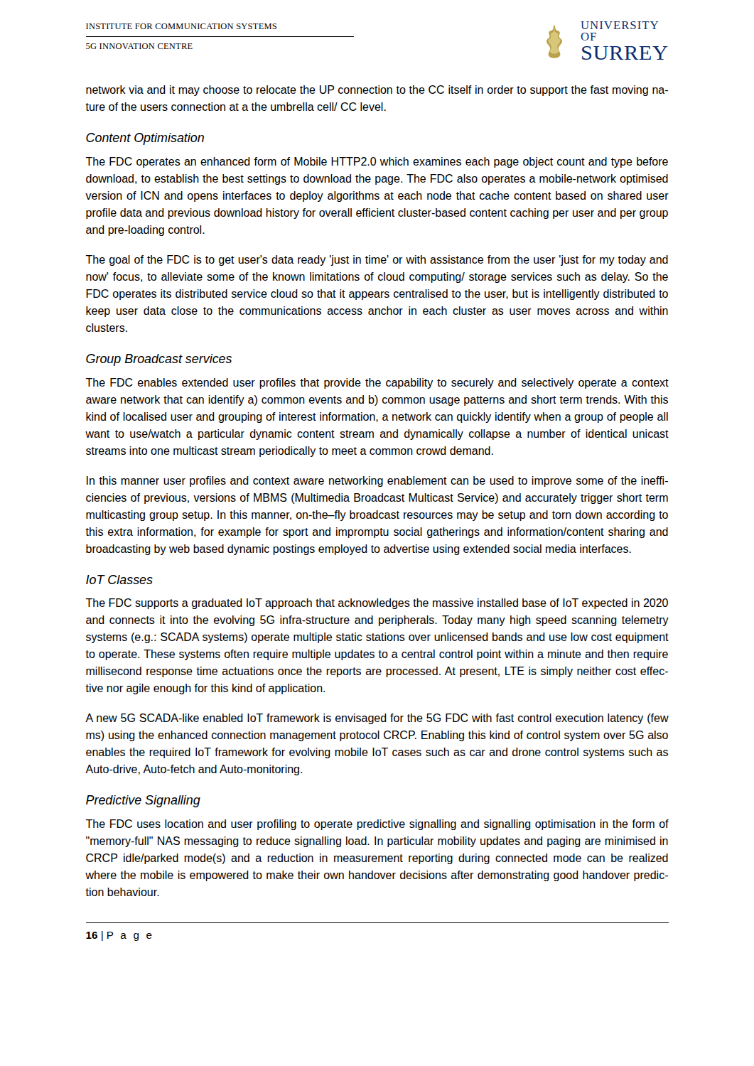Institute for Communication Systems
5G Innovation Centre
UNIVERSITY OF SURREY
network via and it may choose to relocate the UP connection to the CC itself in order to support the fast moving nature of the users connection at a the umbrella cell/ CC level.
Content Optimisation
The FDC operates an enhanced form of Mobile HTTP2.0 which examines each page object count and type before download, to establish the best settings to download the page. The FDC also operates a mobile-network optimised version of ICN and opens interfaces to deploy algorithms at each node that cache content based on shared user profile data and previous download history for overall efficient cluster-based content caching per user and per group and pre-loading control.
The goal of the FDC is to get user's data ready 'just in time' or with assistance from the user 'just for my today and now' focus, to alleviate some of the known limitations of cloud computing/ storage services such as delay. So the FDC operates its distributed service cloud so that it appears centralised to the user, but is intelligently distributed to keep user data close to the communications access anchor in each cluster as user moves across and within clusters.
Group Broadcast services
The FDC enables extended user profiles that provide the capability to securely and selectively operate a context aware network that can identify a) common events and b) common usage patterns and short term trends. With this kind of localised user and grouping of interest information, a network can quickly identify when a group of people all want to use/watch a particular dynamic content stream and dynamically collapse a number of identical unicast streams into one multicast stream periodically to meet a common crowd demand.
In this manner user profiles and context aware networking enablement can be used to improve some of the inefficiencies of previous, versions of MBMS (Multimedia Broadcast Multicast Service) and accurately trigger short term multicasting group setup. In this manner, on-the–fly broadcast resources may be setup and torn down according to this extra information, for example for sport and impromptu social gatherings and information/content sharing and broadcasting by web based dynamic postings employed to advertise using extended social media interfaces.
IoT Classes
The FDC supports a graduated IoT approach that acknowledges the massive installed base of IoT expected in 2020 and connects it into the evolving 5G infra-structure and peripherals. Today many high speed scanning telemetry systems (e.g.: SCADA systems) operate multiple static stations over unlicensed bands and use low cost equipment to operate. These systems often require multiple updates to a central control point within a minute and then require millisecond response time actuations once the reports are processed. At present, LTE is simply neither cost effective nor agile enough for this kind of application.
A new 5G SCADA-like enabled IoT framework is envisaged for the 5G FDC with fast control execution latency (few ms) using the enhanced connection management protocol CRCP. Enabling this kind of control system over 5G also enables the required IoT framework for evolving mobile IoT cases such as car and drone control systems such as Auto-drive, Auto-fetch and Auto-monitoring.
Predictive Signalling
The FDC uses location and user profiling to operate predictive signalling and signalling optimisation in the form of "memory-full" NAS messaging to reduce signalling load. In particular mobility updates and paging are minimised in CRCP idle/parked mode(s) and a reduction in measurement reporting during connected mode can be realized where the mobile is empowered to make their own handover decisions after demonstrating good handover prediction behaviour.
16 | P a g e